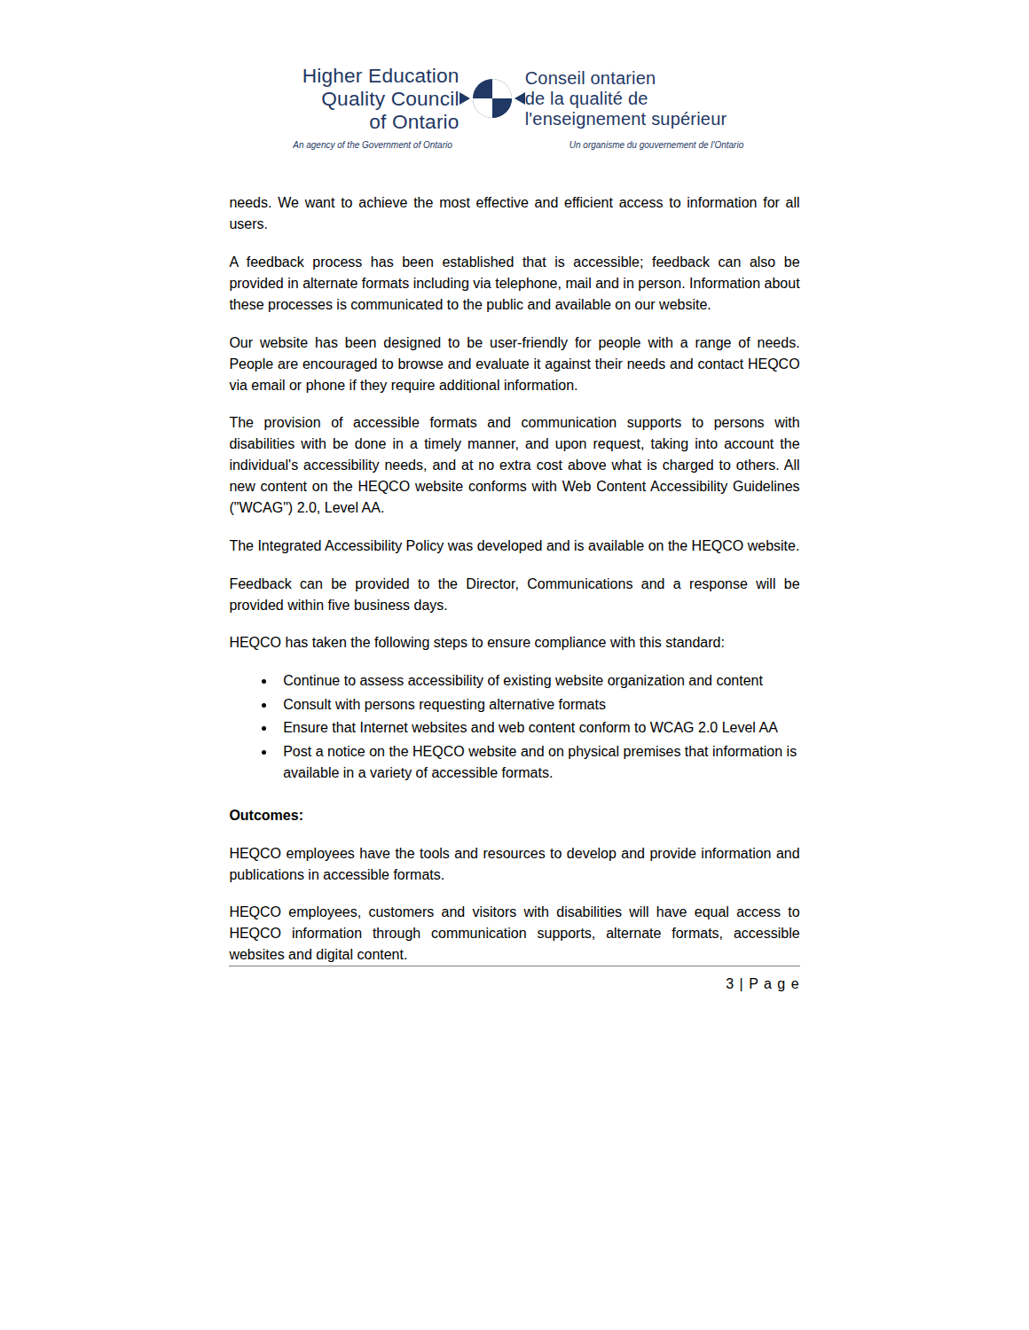| Higher Education Quality Council of Ontario | | Conseil ontarien de la qualité de l'enseignement supérieur |
| An agency of the Government of Ontario | Un organisme du gouvernement de l'Ontario |
needs. We want to achieve the most effective and efficient access to information for all users.
A feedback process has been established that is accessible; feedback can also be provided in alternate formats including via telephone, mail and in person. Information about these processes is communicated to the public and available on our website.
Our website has been designed to be user-friendly for people with a range of needs. People are encouraged to browse and evaluate it against their needs and contact HEQCO via email or phone if they require additional information.
The provision of accessible formats and communication supports to persons with disabilities with be done in a timely manner, and upon request, taking into account the individual's accessibility needs, and at no extra cost above what is charged to others. All new content on the HEQCO website conforms with Web Content Accessibility Guidelines ("WCAG") 2.0, Level AA.
The Integrated Accessibility Policy was developed and is available on the HEQCO website.
Feedback can be provided to the Director, Communications and a response will be provided within five business days.
HEQCO has taken the following steps to ensure compliance with this standard:
Continue to assess accessibility of existing website organization and content
Consult with persons requesting alternative formats
Ensure that Internet websites and web content conform to WCAG 2.0 Level AA
Post a notice on the HEQCO website and on physical premises that information is available in a variety of accessible formats.
Outcomes:
HEQCO employees have the tools and resources to develop and provide information and publications in accessible formats.
HEQCO employees, customers and visitors with disabilities will have equal access to HEQCO information through communication supports, alternate formats, accessible websites and digital content.
3 | P a g e